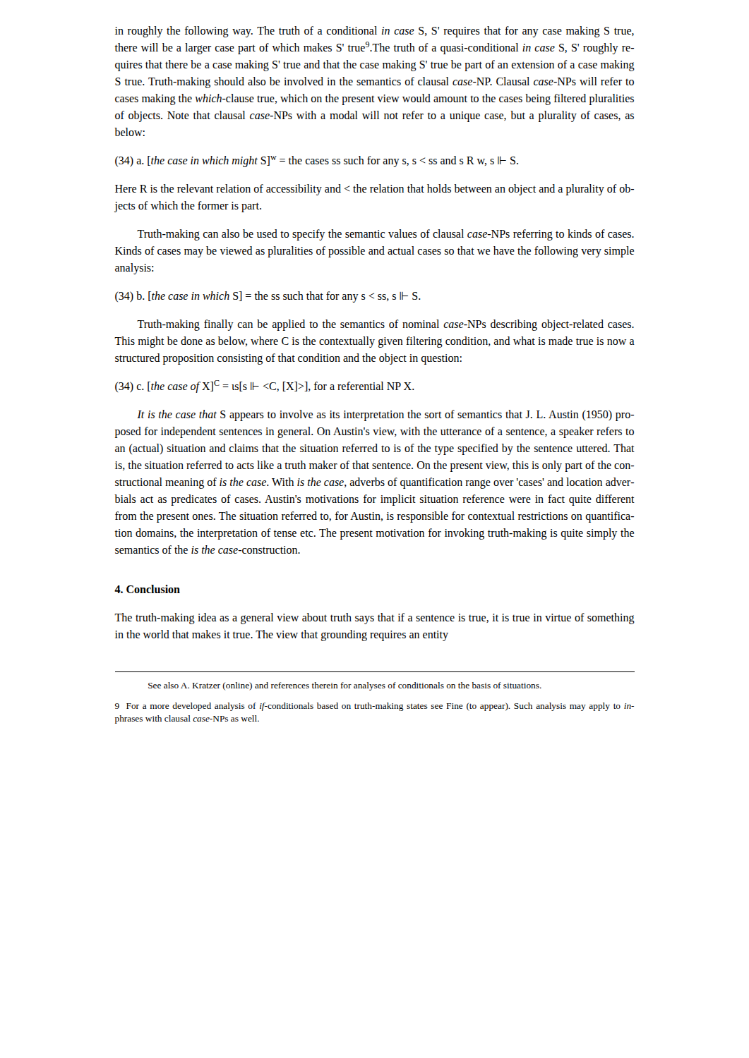in roughly the following way. The truth of a conditional in case S, S' requires that for any case making S true, there will be a larger case part of which makes S' true9.The truth of a quasi-conditional in case S, S' roughly requires that there be a case making S' true and that the case making S' true be part of an extension of a case making S true. Truth-making should also be involved in the semantics of clausal case-NP. Clausal case-NPs will refer to cases making the which-clause true, which on the present view would amount to the cases being filtered pluralities of objects. Note that clausal case-NPs with a modal will not refer to a unique case, but a plurality of cases, as below:
(34) a. [the case in which might S]w = the cases ss such for any s, s < ss and s R w, s ⊩ S.
Here R is the relevant relation of accessibility and < the relation that holds between an object and a plurality of objects of which the former is part.
Truth-making can also be used to specify the semantic values of clausal case-NPs referring to kinds of cases. Kinds of cases may be viewed as pluralities of possible and actual cases so that we have the following very simple analysis:
(34) b. [the case in which S] = the ss such that for any s < ss, s ⊩ S.
Truth-making finally can be applied to the semantics of nominal case-NPs describing object-related cases. This might be done as below, where C is the contextually given filtering condition, and what is made true is now a structured proposition consisting of that condition and the object in question:
(34) c. [the case of X]C = ιs[s ⊩ <C, [X]>], for a referential NP X.
It is the case that S appears to involve as its interpretation the sort of semantics that J. L. Austin (1950) proposed for independent sentences in general. On Austin's view, with the utterance of a sentence, a speaker refers to an (actual) situation and claims that the situation referred to is of the type specified by the sentence uttered. That is, the situation referred to acts like a truth maker of that sentence. On the present view, this is only part of the constructional meaning of is the case. With is the case, adverbs of quantification range over 'cases' and location adverbials act as predicates of cases. Austin's motivations for implicit situation reference were in fact quite different from the present ones. The situation referred to, for Austin, is responsible for contextual restrictions on quantification domains, the interpretation of tense etc. The present motivation for invoking truth-making is quite simply the semantics of the is the case-construction.
4. Conclusion
The truth-making idea as a general view about truth says that if a sentence is true, it is true in virtue of something in the world that makes it true. The view that grounding requires an entity
See also A. Kratzer (online) and references therein for analyses of conditionals on the basis of situations.
9 For a more developed analysis of if-conditionals based on truth-making states see Fine (to appear). Such analysis may apply to in-phrases with clausal case-NPs as well.